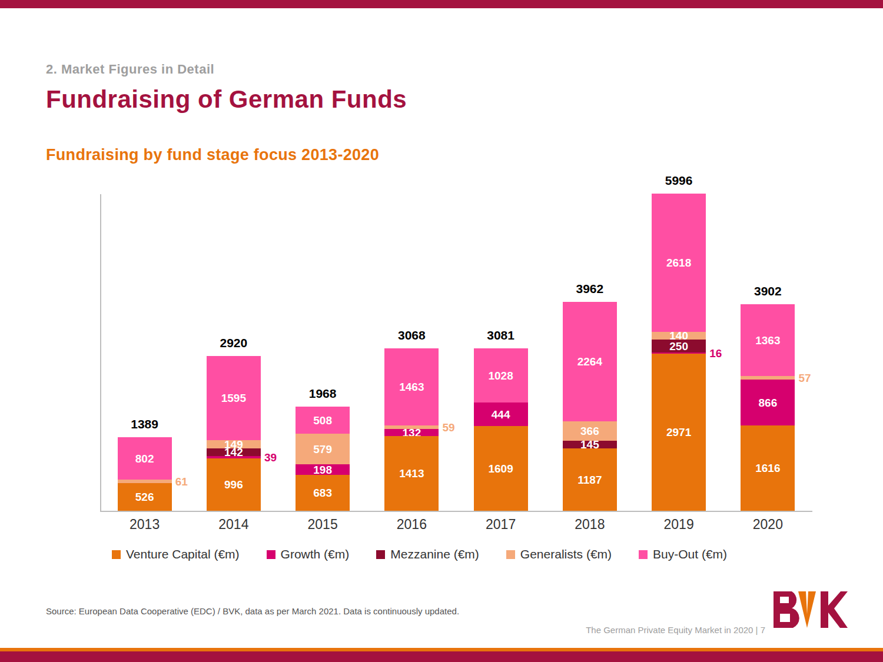2. Market Figures in Detail
Fundraising of German Funds
Fundraising by fund stage focus 2013-2020
1389
802
61
526
2920
1595
149
142
39
996
1968
508
579
198
683
3068
1463
59
132
1413
3081
1028
444
1609
3962
2264
366
145
1187
5996
2618
140
250
16
2971
3902
1363
57
866
1616
2013
2014
2015
2016
2017
2018
2019
2020
Venture Capital (€m)
Growth (€m)
Mezzanine (€m)
Generalists (€m)
Buy-Out (€m)
Source: European Data Cooperative (EDC) / BVK, data as per March 2021. Data is continuously updated.
The German Private Equity Market in 2020 | 7